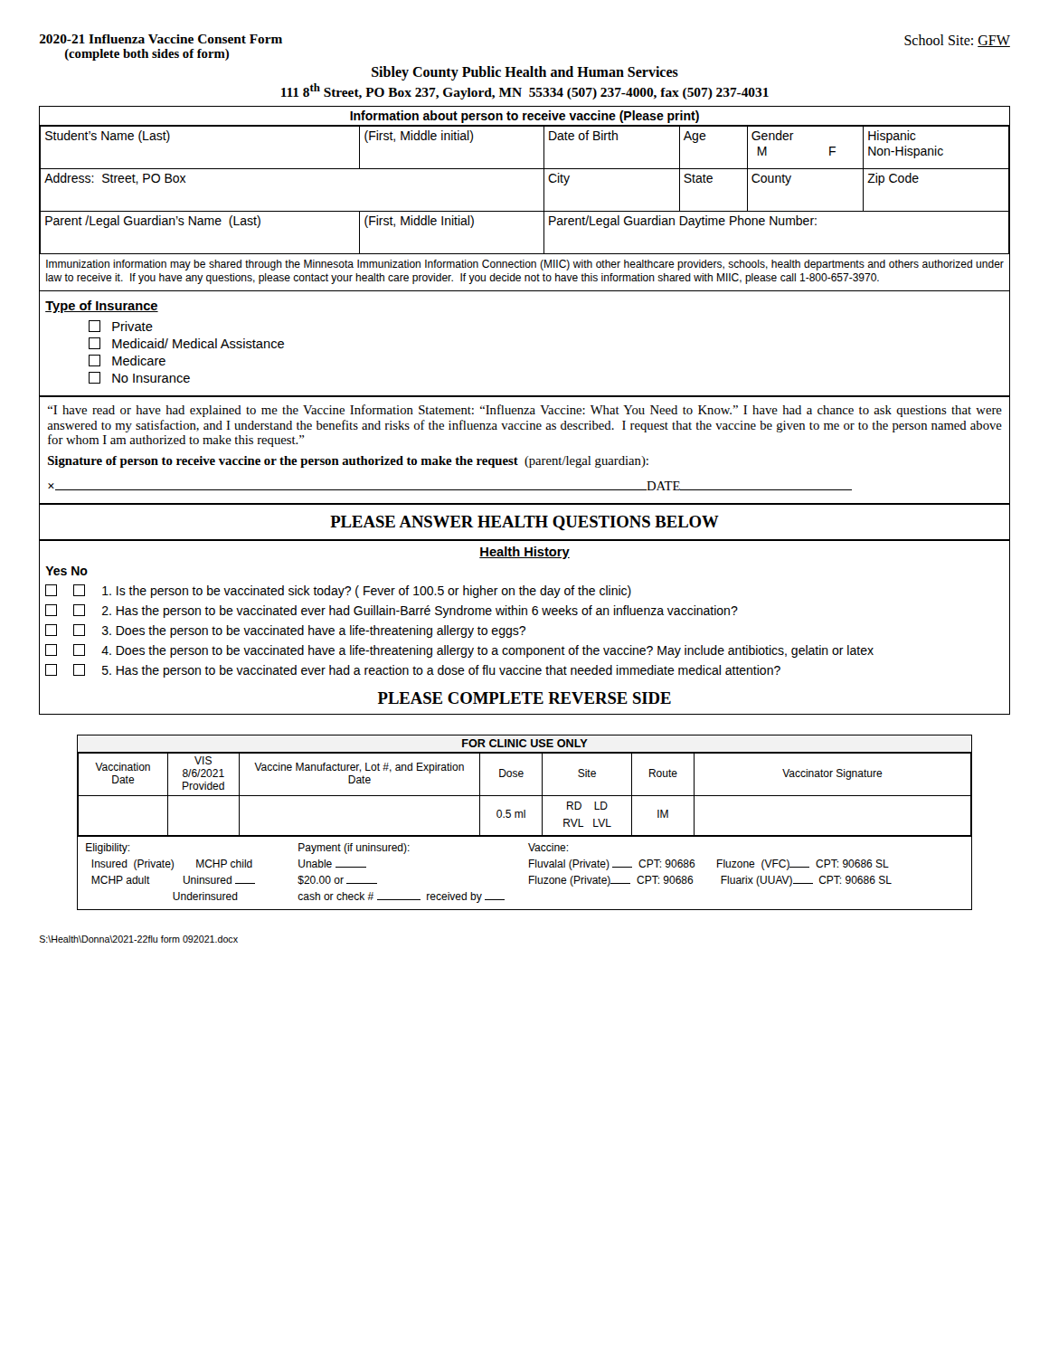2020-21 Influenza Vaccine Consent Form
(complete both sides of form)
School Site: GFW
Sibley County Public Health and Human Services
111 8th Street, PO Box 237, Gaylord, MN 55334 (507) 237-4000, fax (507) 237-4031
| Information about person to receive vaccine (Please print) / Student’s Name (Last) / (First, Middle initial) / Date of Birth / Age / Gender M F / Hispanic Non-Hispanic / / Address: Street, PO Box / City / State / County / Zip Code / / Parent /Legal Guardian’s Name (Last) / (First, Middle Initial) / Parent/Legal Guardian Daytime Phone Number: / Immunization information may be shared through the Minnesota Immunization Information Connection (MIIC) with other healthcare providers, schools, health departments and others authorized under law to receive it. If you have any questions, please contact your health care provider. If you decide not to have this information shared with MIIC, please call 1-800-657-3970. Type of Insurance Private Medicaid/ Medical Assistance Medicare No Insurance “I have read or have had explained to me the Vaccine Information Statement: “Influenza Vaccine: What You Need to Know.” I have had a chance to ask questions that were answered to my satisfaction, and I understand the benefits and risks of the influenza vaccine as described. I request that the vaccine be given to me or to the person named above for whom I am authorized to make this request.” Signature of person to receive vaccine or the person authorized to make the request (parent/legal guardian): × DATE PLEASE ANSWER HEALTH QUESTIONS BELOW Health History Yes No 1. Is the person to be vaccinated sick today? ( Fever of 100.5 or higher on the day of the clinic) 2. Has the person to be vaccinated ever had Guillain-Barré Syndrome within 6 weeks of an influenza vaccination? 3. Does the person to be vaccinated have a life-threatening allergy to eggs? 4. Does the person to be vaccinated have a life-threatening allergy to a component of the vaccine? May include antibiotics, gelatin or latex 5. Has the person to be vaccinated ever had a reaction to a dose of flu vaccine that needed immediate medical attention? PLEASE COMPLETE REVERSE SIDE |
FOR CLINIC USE ONLY
| Vaccination Date | VIS 8/6/2021 Provided | Vaccine Manufacturer, Lot #, and Expiration Date | Dose | Site | Route | Vaccinator Signature |
| --- | --- | --- | --- | --- | --- | --- |
| | | | 0.5 ml | RD LD RVL LVL | IM | |
| Eligibility: | Payment (if uninsured): | Vaccine: |
| Insured (Private) MCHP child MCHP adult Uninsured Underinsured | Unable $20.00 or cash or check # received by | Fluvalal (Private) CPT: 90686 Fluzone (VFC) CPT: 90686 SL Fluzone (Private) CPT: 90686 Fluarix (UUAV) CPT: 90686 SL |
S:\Health\Donna\2021-22flu form 092021.docx